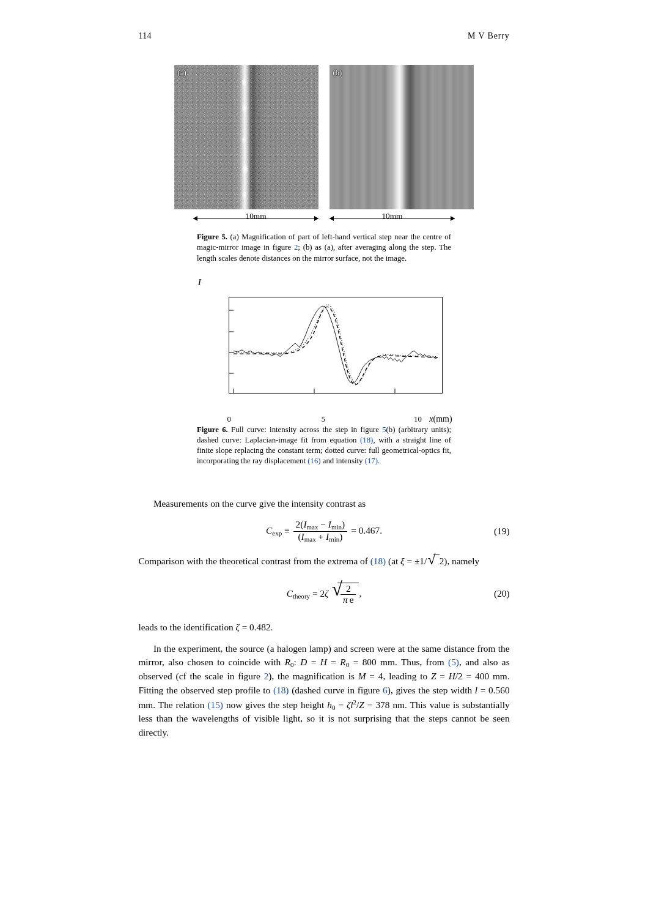114 M V Berry
(a)
(b)
10mm
10mm
Figure 5. (a) Magnification of part of left-hand vertical step near the centre of magic-mirror image in figure 2; (b) as (a), after averaging along the step. The length scales denote distances on the mirror surface, not the image.
I
180
160
140
120
0
5
10
x(mm)
Figure 6. Full curve: intensity across the step in figure 5(b) (arbitrary units); dashed curve: Laplacian-image fit from equation (18), with a straight line of finite slope replacing the constant term; dotted curve: full geometrical-optics fit, incorporating the ray displacement (16) and intensity (17).
Measurements on the curve give the intensity contrast as
Cexp ≡ 2(Imax − Imin) (Imax + Imin) = 0.467. (19)
Comparison with the theoretical contrast from the extrema of (18) (at ξ = ±1/ 2), namely
Ctheory = 2ζ 2 π e , (20)
leads to the identification ζ = 0.482.
In the experiment, the source (a halogen lamp) and screen were at the same distance from the mirror, also chosen to coincide with R0: D = H = R0 = 800 mm. Thus, from (5), and also as observed (cf the scale in figure 2), the magnification is M = 4, leading to Z = H/2 = 400 mm. Fitting the observed step profile to (18) (dashed curve in figure 6), gives the step width l = 0.560 mm. The relation (15) now gives the step height h0 = ζl2/Z = 378 nm. This value is substantially less than the wavelengths of visible light, so it is not surprising that the steps cannot be seen directly.